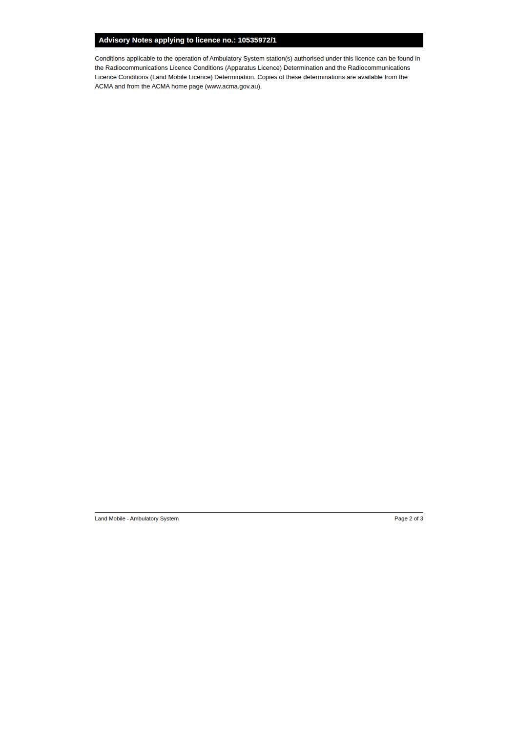Advisory Notes applying to licence no.: 10535972/1
Conditions applicable to the operation of Ambulatory System station(s) authorised under this licence can be found in the Radiocommunications Licence Conditions (Apparatus Licence) Determination and the Radiocommunications Licence Conditions (Land Mobile Licence) Determination. Copies of these determinations are available from the ACMA and from the ACMA home page (www.acma.gov.au).
Land Mobile - Ambulatory System Page 2 of 3